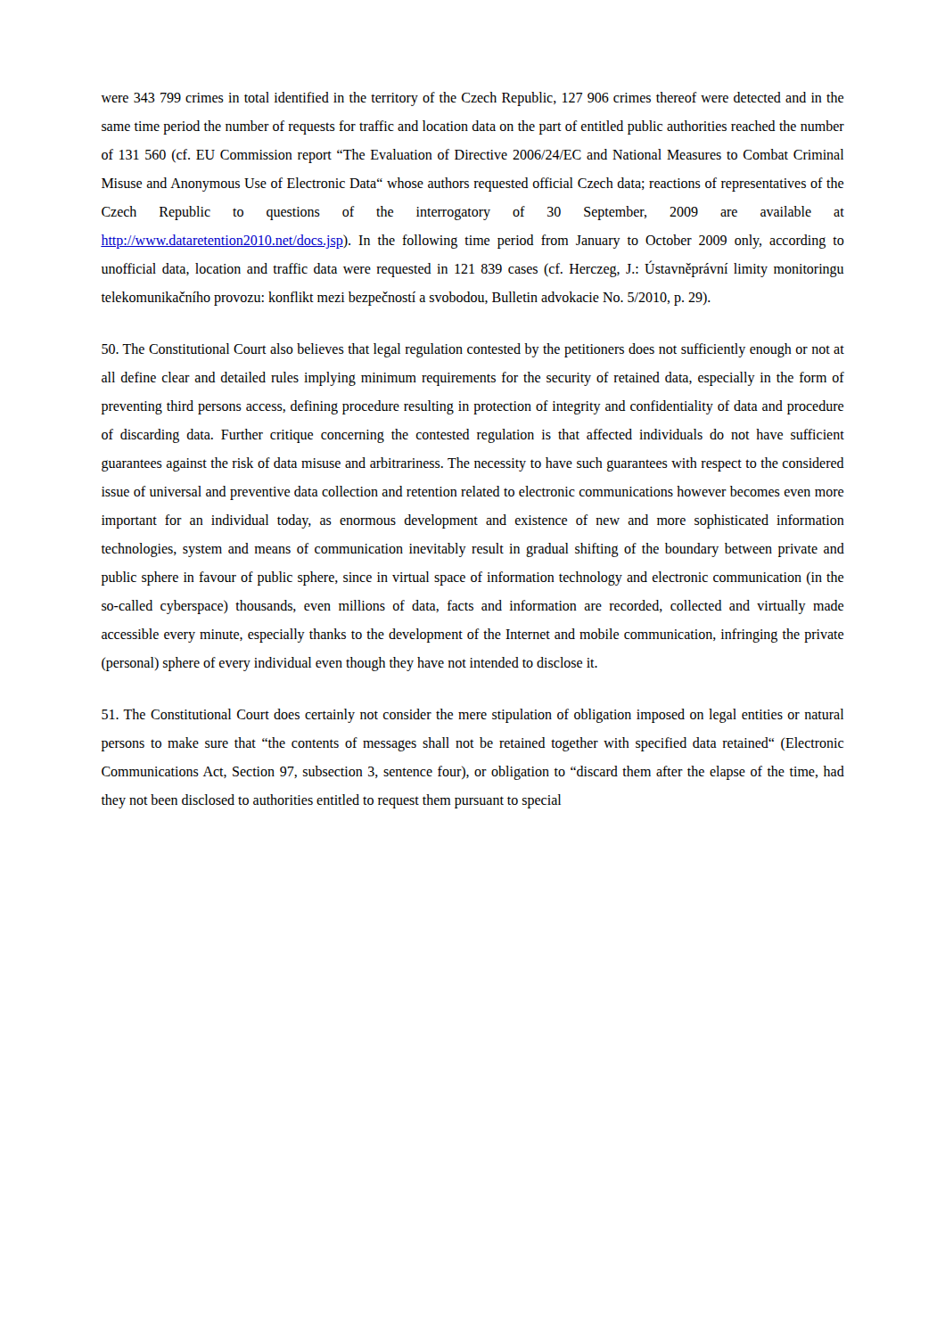were 343 799 crimes in total identified in the territory of the Czech Republic, 127 906 crimes thereof were detected and in the same time period the number of requests for traffic and location data on the part of entitled public authorities reached the number of 131 560 (cf. EU Commission report “The Evaluation of Directive 2006/24/EC and National Measures to Combat Criminal Misuse and Anonymous Use of Electronic Data“ whose authors requested official Czech data; reactions of representatives of the Czech Republic to questions of the interrogatory of 30 September, 2009 are available at http://www.dataretention2010.net/docs.jsp). In the following time period from January to October 2009 only, according to unofficial data, location and traffic data were requested in 121 839 cases (cf. Herczeg, J.: Ústavněprávní limity monitoringu telekomunikačního provozu: konflikt mezi bezpečností a svobodou, Bulletin advokacie No. 5/2010, p. 29).
50. The Constitutional Court also believes that legal regulation contested by the petitioners does not sufficiently enough or not at all define clear and detailed rules implying minimum requirements for the security of retained data, especially in the form of preventing third persons access, defining procedure resulting in protection of integrity and confidentiality of data and procedure of discarding data. Further critique concerning the contested regulation is that affected individuals do not have sufficient guarantees against the risk of data misuse and arbitrariness. The necessity to have such guarantees with respect to the considered issue of universal and preventive data collection and retention related to electronic communications however becomes even more important for an individual today, as enormous development and existence of new and more sophisticated information technologies, system and means of communication inevitably result in gradual shifting of the boundary between private and public sphere in favour of public sphere, since in virtual space of information technology and electronic communication (in the so-called cyberspace) thousands, even millions of data, facts and information are recorded, collected and virtually made accessible every minute, especially thanks to the development of the Internet and mobile communication, infringing the private (personal) sphere of every individual even though they have not intended to disclose it.
51. The Constitutional Court does certainly not consider the mere stipulation of obligation imposed on legal entities or natural persons to make sure that “the contents of messages shall not be retained together with specified data retained“ (Electronic Communications Act, Section 97, subsection 3, sentence four), or obligation to “discard them after the elapse of the time, had they not been disclosed to authorities entitled to request them pursuant to special